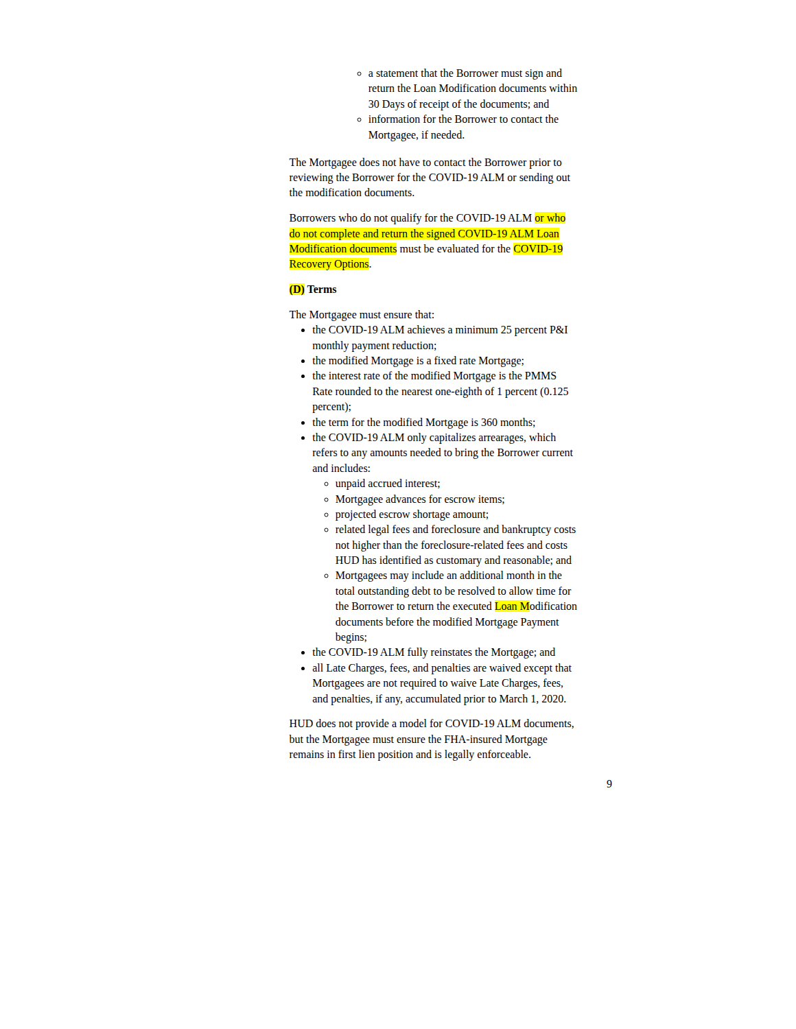a statement that the Borrower must sign and return the Loan Modification documents within 30 Days of receipt of the documents; and
information for the Borrower to contact the Mortgagee, if needed.
The Mortgagee does not have to contact the Borrower prior to reviewing the Borrower for the COVID-19 ALM or sending out the modification documents.
Borrowers who do not qualify for the COVID-19 ALM or who do not complete and return the signed COVID-19 ALM Loan Modification documents must be evaluated for the COVID-19 Recovery Options.
(D) Terms
The Mortgagee must ensure that:
the COVID-19 ALM achieves a minimum 25 percent P&I monthly payment reduction;
the modified Mortgage is a fixed rate Mortgage;
the interest rate of the modified Mortgage is the PMMS Rate rounded to the nearest one-eighth of 1 percent (0.125 percent);
the term for the modified Mortgage is 360 months;
the COVID-19 ALM only capitalizes arrearages, which refers to any amounts needed to bring the Borrower current and includes:
unpaid accrued interest;
Mortgagee advances for escrow items;
projected escrow shortage amount;
related legal fees and foreclosure and bankruptcy costs not higher than the foreclosure-related fees and costs HUD has identified as customary and reasonable; and
Mortgagees may include an additional month in the total outstanding debt to be resolved to allow time for the Borrower to return the executed Loan Modification documents before the modified Mortgage Payment begins;
the COVID-19 ALM fully reinstates the Mortgage; and
all Late Charges, fees, and penalties are waived except that Mortgagees are not required to waive Late Charges, fees, and penalties, if any, accumulated prior to March 1, 2020.
HUD does not provide a model for COVID-19 ALM documents, but the Mortgagee must ensure the FHA-insured Mortgage remains in first lien position and is legally enforceable.
9